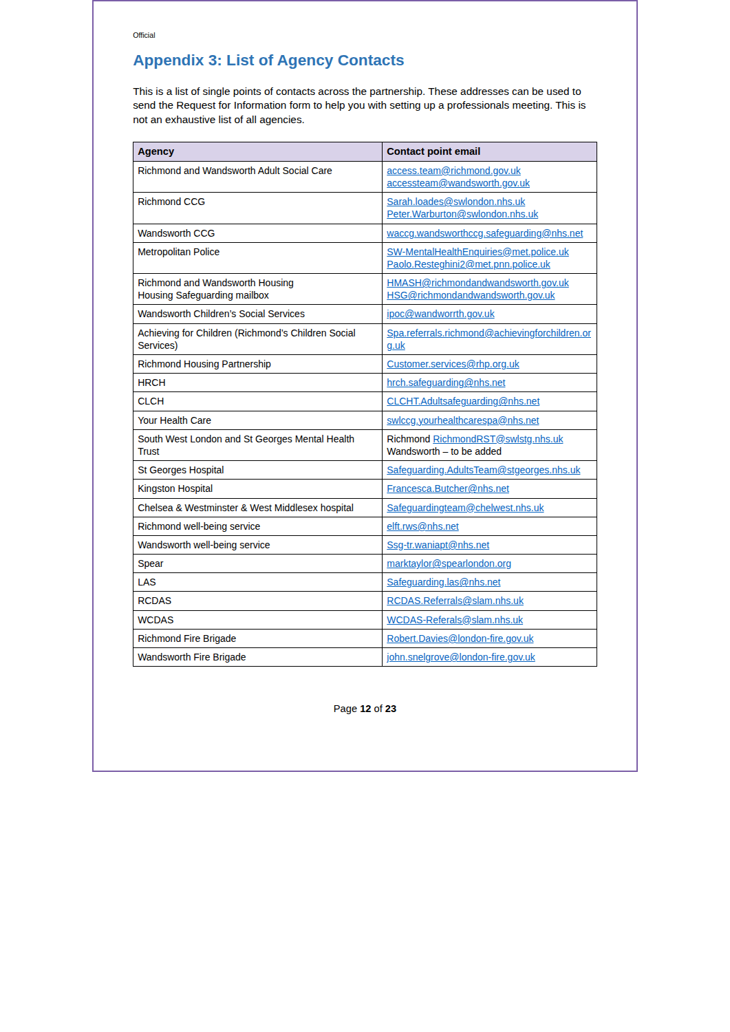Official
Appendix 3: List of Agency Contacts
This is a list of single points of contacts across the partnership. These addresses can be used to send the Request for Information form to help you with setting up a professionals meeting. This is not an exhaustive list of all agencies.
| Agency | Contact point email |
| --- | --- |
| Richmond and Wandsworth Adult Social Care | access.team@richmond.gov.uk accessteam@wandsworth.gov.uk |
| Richmond CCG | Sarah.loades@swlondon.nhs.uk Peter.Warburton@swlondon.nhs.uk |
| Wandsworth CCG | waccg.wandsworthccg.safeguarding@nhs.net |
| Metropolitan Police | SW-MentalHealthEnquiries@met.police.uk Paolo.Resteghini2@met.pnn.police.uk |
| Richmond and Wandsworth Housing Housing Safeguarding mailbox | HMASH@richmondandwandsworth.gov.uk HSG@richmondandwandsworth.gov.uk |
| Wandsworth Children’s Social Services | ipoc@wandworrth.gov.uk |
| Achieving for Children (Richmond’s Children Social Services) | Spa.referrals.richmond@achievingforchildren.org.uk |
| Richmond Housing Partnership | Customer.services@rhp.org.uk |
| HRCH | hrch.safeguarding@nhs.net |
| CLCH | CLCHT.Adultsafeguarding@nhs.net |
| Your Health Care | swlccg.yourhealthcarespa@nhs.net |
| South West London and St Georges Mental Health Trust | Richmond RichmondRST@swlstg.nhs.uk Wandsworth – to be added |
| St Georges Hospital | Safeguarding.AdultsTeam@stgeorges.nhs.uk |
| Kingston Hospital | Francesca.Butcher@nhs.net |
| Chelsea & Westminster & West Middlesex hospital | Safeguardingteam@chelwest.nhs.uk |
| Richmond well-being service | elft.rws@nhs.net |
| Wandsworth well-being service | Ssg-tr.waniapt@nhs.net |
| Spear | marktaylor@spearlondon.org |
| LAS | Safeguarding.las@nhs.net |
| RCDAS | RCDAS.Referrals@slam.nhs.uk |
| WCDAS | WCDAS-Referals@slam.nhs.uk |
| Richmond Fire Brigade | Robert.Davies@london-fire.gov.uk |
| Wandsworth Fire Brigade | john.snelgrove@london-fire.gov.uk |
Page 12 of 23